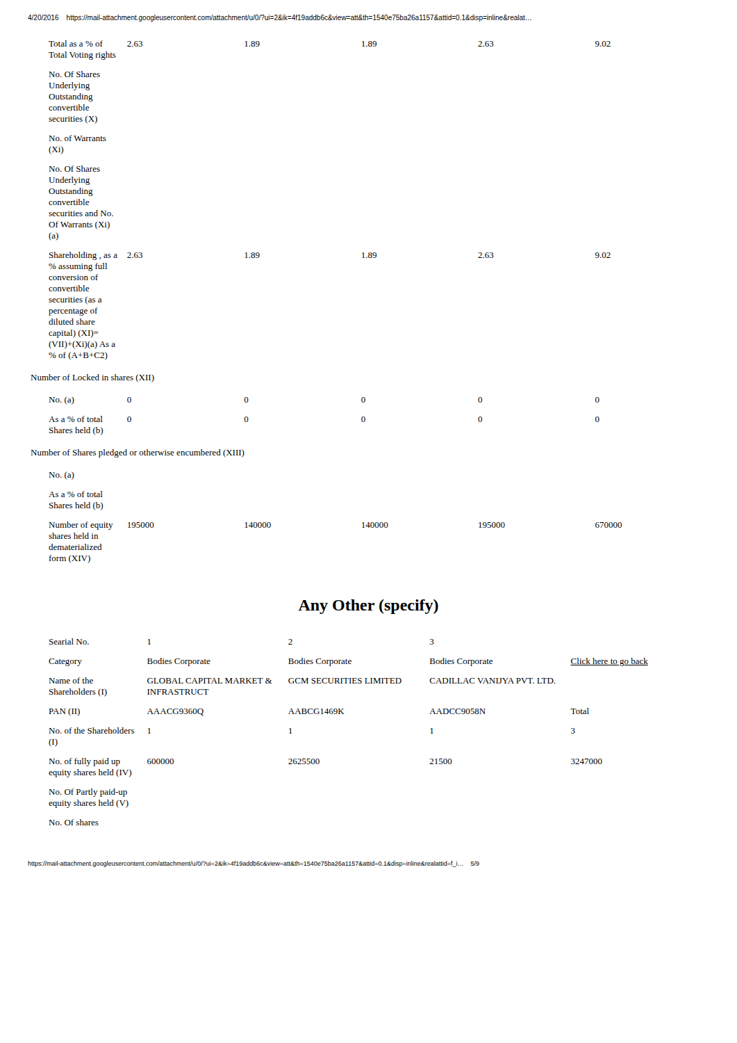4/20/2016 https://mail-attachment.googleusercontent.com/attachment/u/0/?ui=2&ik=4f19addb6c&view=att&th=1540e75ba26a1157&attid=0.1&disp=inline&realat…
| Total as a % of Total Voting rights | 2.63 | 1.89 | 1.89 | 2.63 | 9.02 |
| No. Of Shares Underlying Outstanding convertible securities (X) | | | | | |
| No. of Warrants (Xi) | | | | | |
| No. Of Shares Underlying Outstanding convertible securities and No. Of Warrants (Xi) (a) | | | | | |
| Shareholding , as a % assuming full conversion of convertible securities (as a percentage of diluted share capital) (XI)= (VII)+(Xi)(a) As a % of (A+B+C2) | 2.63 | 1.89 | 1.89 | 2.63 | 9.02 |
| Number of Locked in shares (XII) |
| No. (a) | 0 | 0 | 0 | 0 | 0 |
| As a % of total Shares held (b) | 0 | 0 | 0 | 0 | 0 |
| Number of Shares pledged or otherwise encumbered (XIII) |
| No. (a) | | | | | |
| As a % of total Shares held (b) | | | | | |
| Number of equity shares held in dematerialized form (XIV) | 195000 | 140000 | 140000 | 195000 | 670000 |
Any Other (specify)
| Searial No. | 1 | 2 | 3 | |
| Category | Bodies Corporate | Bodies Corporate | Bodies Corporate | Click here to go back |
| Name of the Shareholders (I) | GLOBAL CAPITAL MARKET & INFRASTRUCT | GCM SECURITIES LIMITED | CADILLAC VANIJYA PVT. LTD. | |
| PAN (II) | AAACG9360Q | AABCG1469K | AADCC9058N | Total |
| No. of the Shareholders (I) | 1 | 1 | 1 | 3 |
| No. of fully paid up equity shares held (IV) | 600000 | 2625500 | 21500 | 3247000 |
| No. Of Partly paid-up equity shares held (V) | | | | |
| No. Of shares | | | | |
https://mail-attachment.googleusercontent.com/attachment/u/0/?ui=2&ik=4f19addb6c&view=att&th=1540e75ba26a1157&attid=0.1&disp=inline&realattid=f_i… 5/9